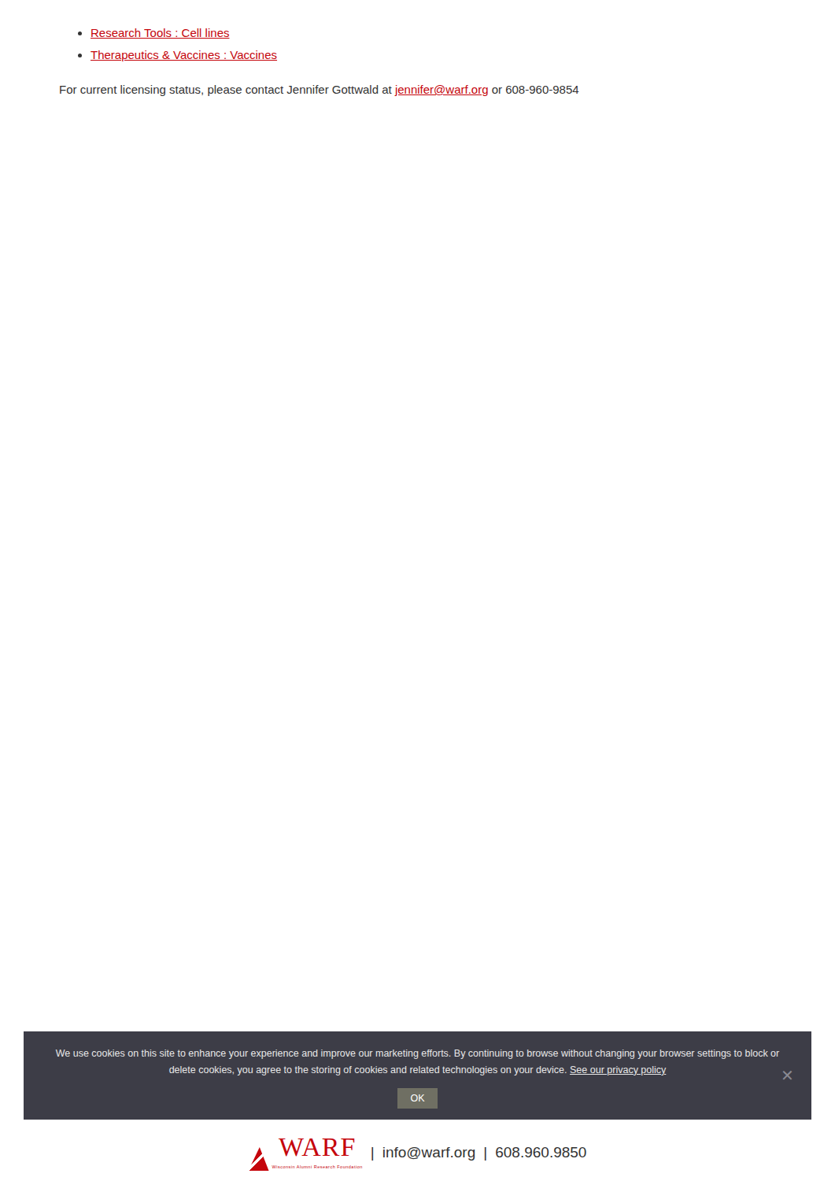Research Tools : Cell lines
Therapeutics & Vaccines : Vaccines
For current licensing status, please contact Jennifer Gottwald at jennifer@warf.org or 608-960-9854
✕ We use cookies on this site to enhance your experience and improve our marketing efforts. By continuing to browse without changing your browser settings to block or delete cookies, you agree to the storing of cookies and related technologies on your device. See our privacy policy
OK
WARF Wisconsin Alumni Research Foundation | info@warf.org | 608.960.9850